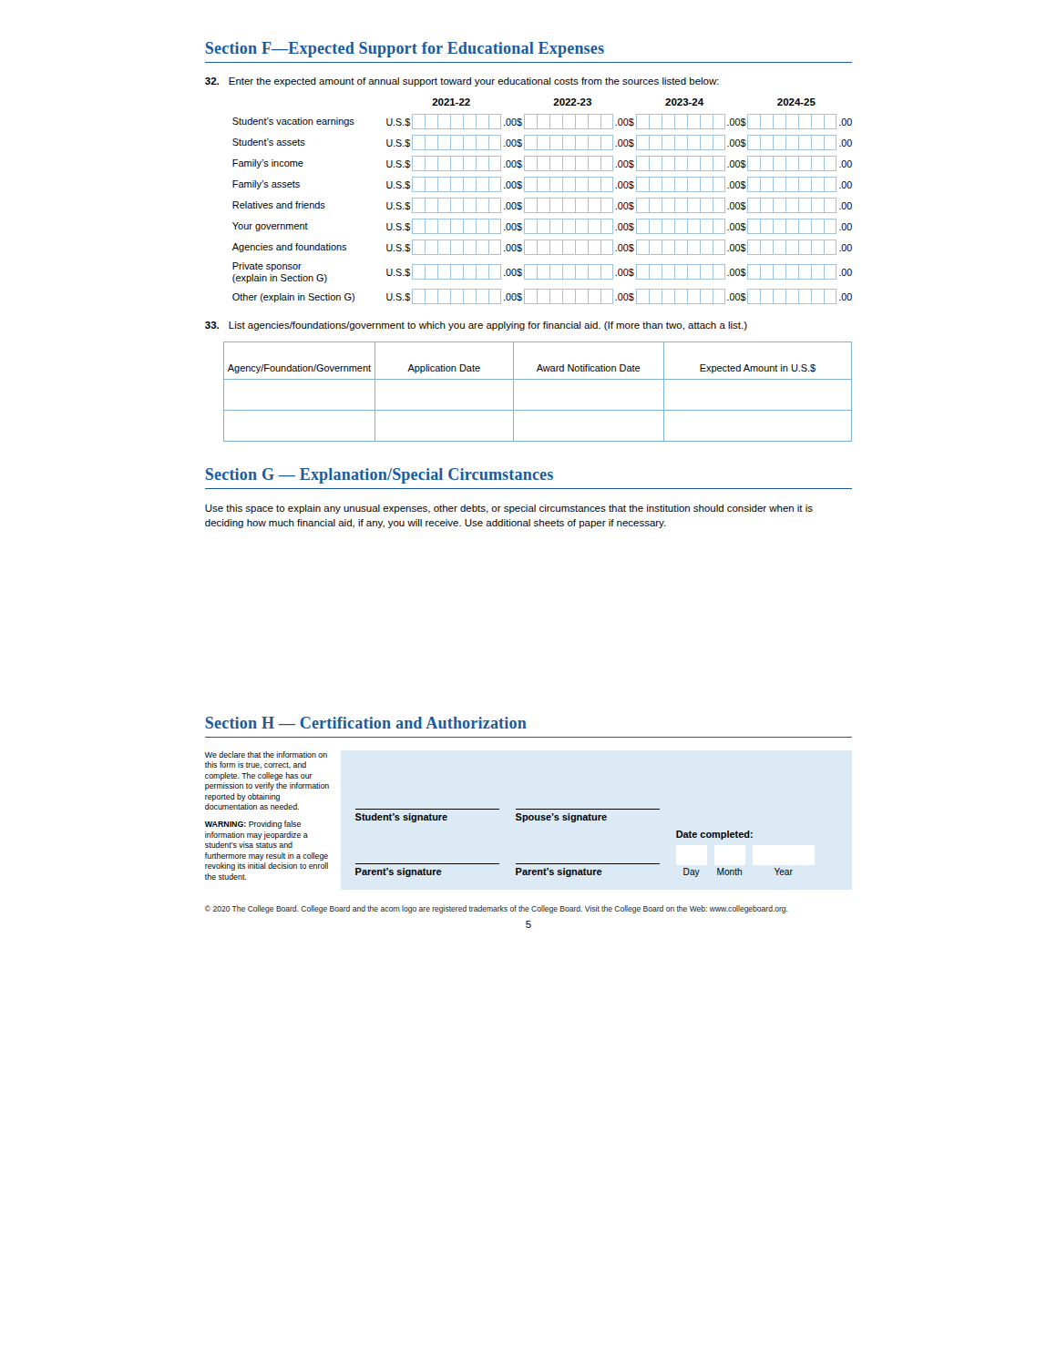Section F—Expected Support for Educational Expenses
32.
Enter the expected amount of annual support toward your educational costs from the sources listed below:
| | 2021-22 | 2022-23 | 2023-24 | 2024-25 |
| --- | --- | --- | --- | --- |
| Student’s vacation earnings | U.S.$ .00 | $ .00 | $ .00 | $ .00 |
| Student’s assets | U.S.$ .00 | $ .00 | $ .00 | $ .00 |
| Family’s income | U.S.$ .00 | $ .00 | $ .00 | $ .00 |
| Family’s assets | U.S.$ .00 | $ .00 | $ .00 | $ .00 |
| Relatives and friends | U.S.$ .00 | $ .00 | $ .00 | $ .00 |
| Your government | U.S.$ .00 | $ .00 | $ .00 | $ .00 |
| Agencies and foundations | U.S.$ .00 | $ .00 | $ .00 | $ .00 |
| Private sponsor (explain in Section G) | U.S.$ .00 | $ .00 | $ .00 | $ .00 |
| Other (explain in Section G) | U.S.$ .00 | $ .00 | $ .00 | $ .00 |
33.
List agencies/foundations/government to which you are applying for financial aid. (If more than two, attach a list.)
| Agency/Foundation/Government | Application Date | Award Notification Date | Expected Amount in U.S.$ |
| --- | --- | --- | --- |
Section G — Explanation/Special Circumstances
Use this space to explain any unusual expenses, other debts, or special circumstances that the institution should consider when it is deciding how much financial aid, if any, you will receive. Use additional sheets of paper if necessary.
Section H — Certification and Authorization
We declare that the information on this form is true, correct, and complete. The college has our permission to verify the information reported by obtaining documentation as needed.
WARNING: Providing false information may jeopardize a student’s visa status and furthermore may result in a college revoking its initial decision to enroll the student.
Student’s signature
Parent’s signature
Spouse’s signature
Parent’s signature
Date completed:
Day
Month
Year
© 2020 The College Board. College Board and the acorn logo are registered trademarks of the College Board. Visit the College Board on the Web: www.collegeboard.org.
5